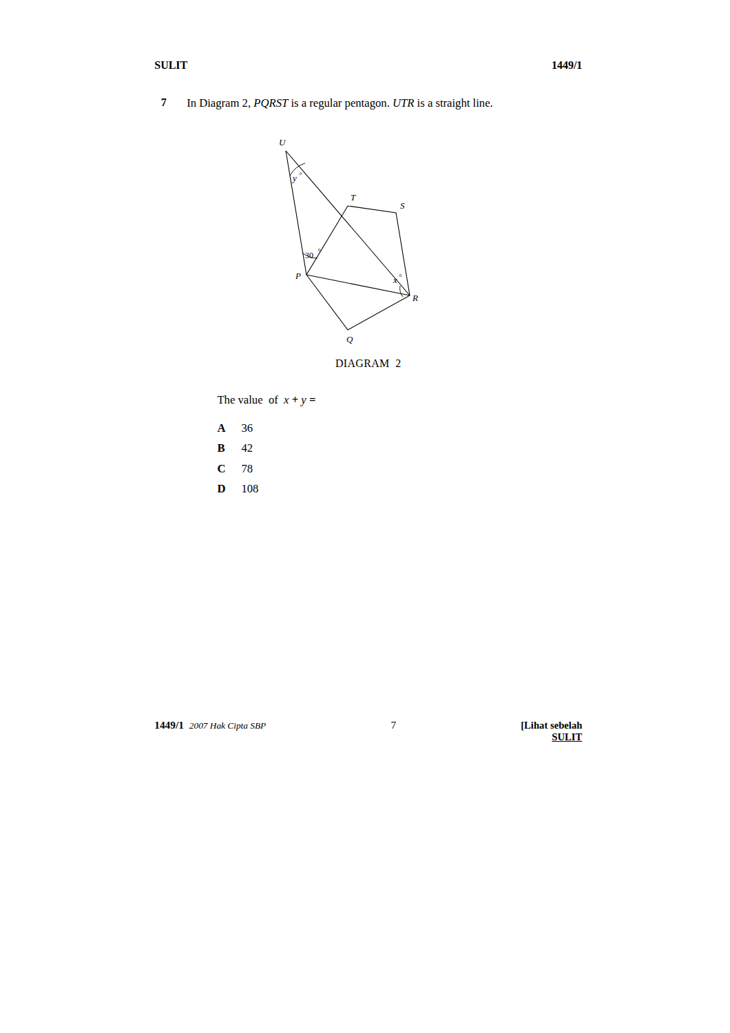SULIT 1449/1
7
In Diagram 2, PQRST is a regular pentagon. UTR is a straight line.
U T S R Q P y ° 30 ° x °
DIAGRAM 2
The value of x + y =
A 36
B 42
C 78
D 108
1449/12007 Hak Cipta SBP
7
[Lihat sebelah
SULIT